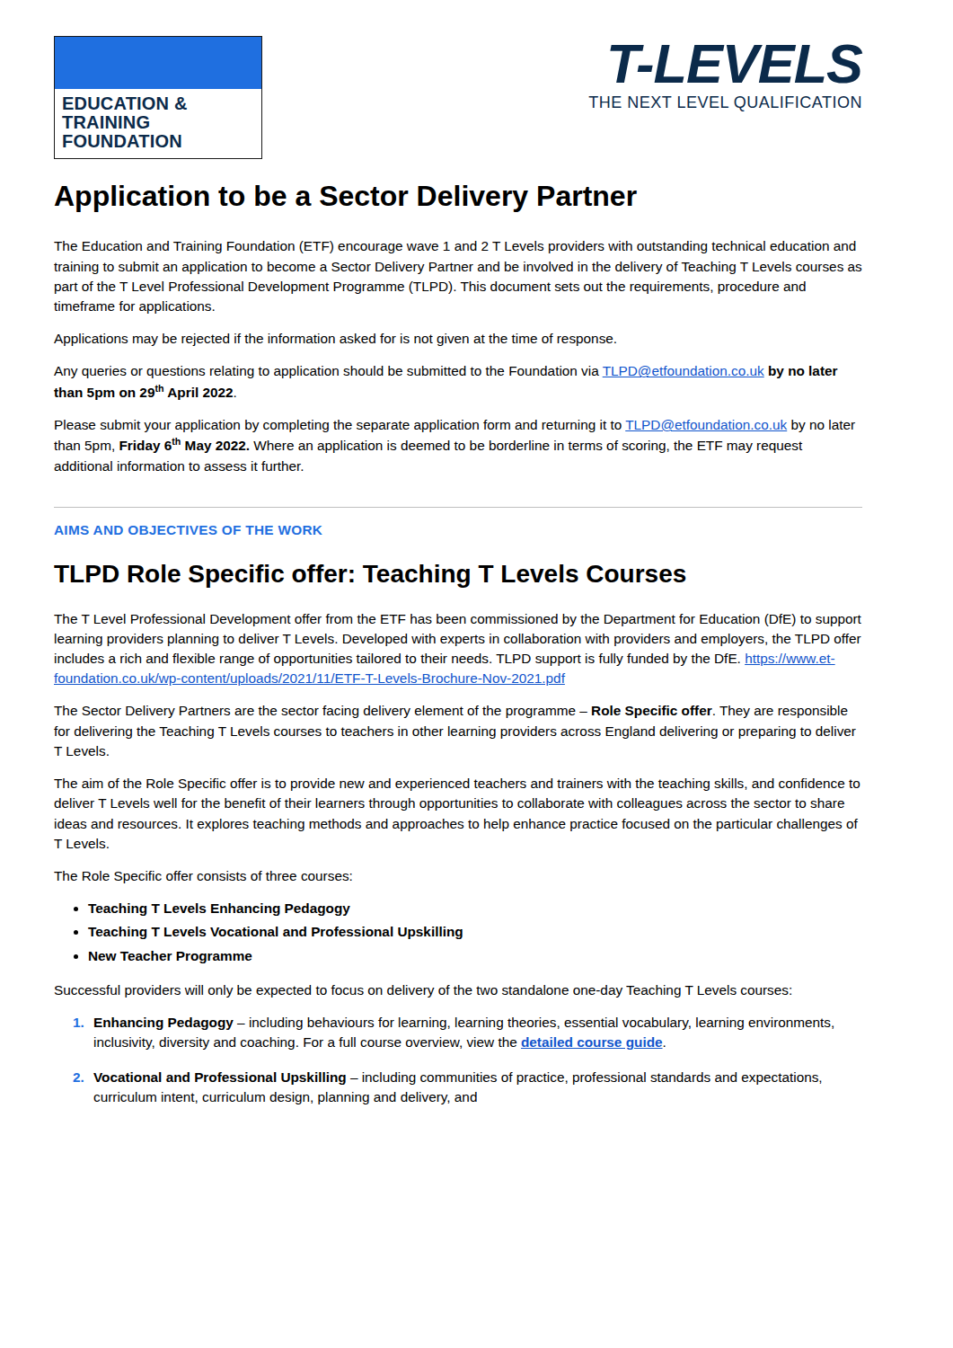EDUCATION & TRAINING FOUNDATION
T-LEVELS
THE NEXT LEVEL QUALIFICATION
Application to be a Sector Delivery Partner
The Education and Training Foundation (ETF) encourage wave 1 and 2 T Levels providers with outstanding technical education and training to submit an application to become a Sector Delivery Partner and be involved in the delivery of Teaching T Levels courses as part of the T Level Professional Development Programme (TLPD). This document sets out the requirements, procedure and timeframe for applications.
Applications may be rejected if the information asked for is not given at the time of response.
Any queries or questions relating to application should be submitted to the Foundation via TLPD@etfoundation.co.uk by no later than 5pm on 29th April 2022.
Please submit your application by completing the separate application form and returning it to TLPD@etfoundation.co.uk by no later than 5pm, Friday 6th May 2022. Where an application is deemed to be borderline in terms of scoring, the ETF may request additional information to assess it further.
AIMS AND OBJECTIVES OF THE WORK
TLPD Role Specific offer: Teaching T Levels Courses
The T Level Professional Development offer from the ETF has been commissioned by the Department for Education (DfE) to support learning providers planning to deliver T Levels. Developed with experts in collaboration with providers and employers, the TLPD offer includes a rich and flexible range of opportunities tailored to their needs. TLPD support is fully funded by the DfE. https://www.et-foundation.co.uk/wp-content/uploads/2021/11/ETF-T-Levels-Brochure-Nov-2021.pdf
The Sector Delivery Partners are the sector facing delivery element of the programme – Role Specific offer. They are responsible for delivering the Teaching T Levels courses to teachers in other learning providers across England delivering or preparing to deliver T Levels.
The aim of the Role Specific offer is to provide new and experienced teachers and trainers with the teaching skills, and confidence to deliver T Levels well for the benefit of their learners through opportunities to collaborate with colleagues across the sector to share ideas and resources. It explores teaching methods and approaches to help enhance practice focused on the particular challenges of T Levels.
The Role Specific offer consists of three courses:
Teaching T Levels Enhancing Pedagogy
Teaching T Levels Vocational and Professional Upskilling
New Teacher Programme
Successful providers will only be expected to focus on delivery of the two standalone one-day Teaching T Levels courses:
Enhancing Pedagogy – including behaviours for learning, learning theories, essential vocabulary, learning environments, inclusivity, diversity and coaching. For a full course overview, view the detailed course guide.
Vocational and Professional Upskilling – including communities of practice, professional standards and expectations, curriculum intent, curriculum design, planning and delivery, and